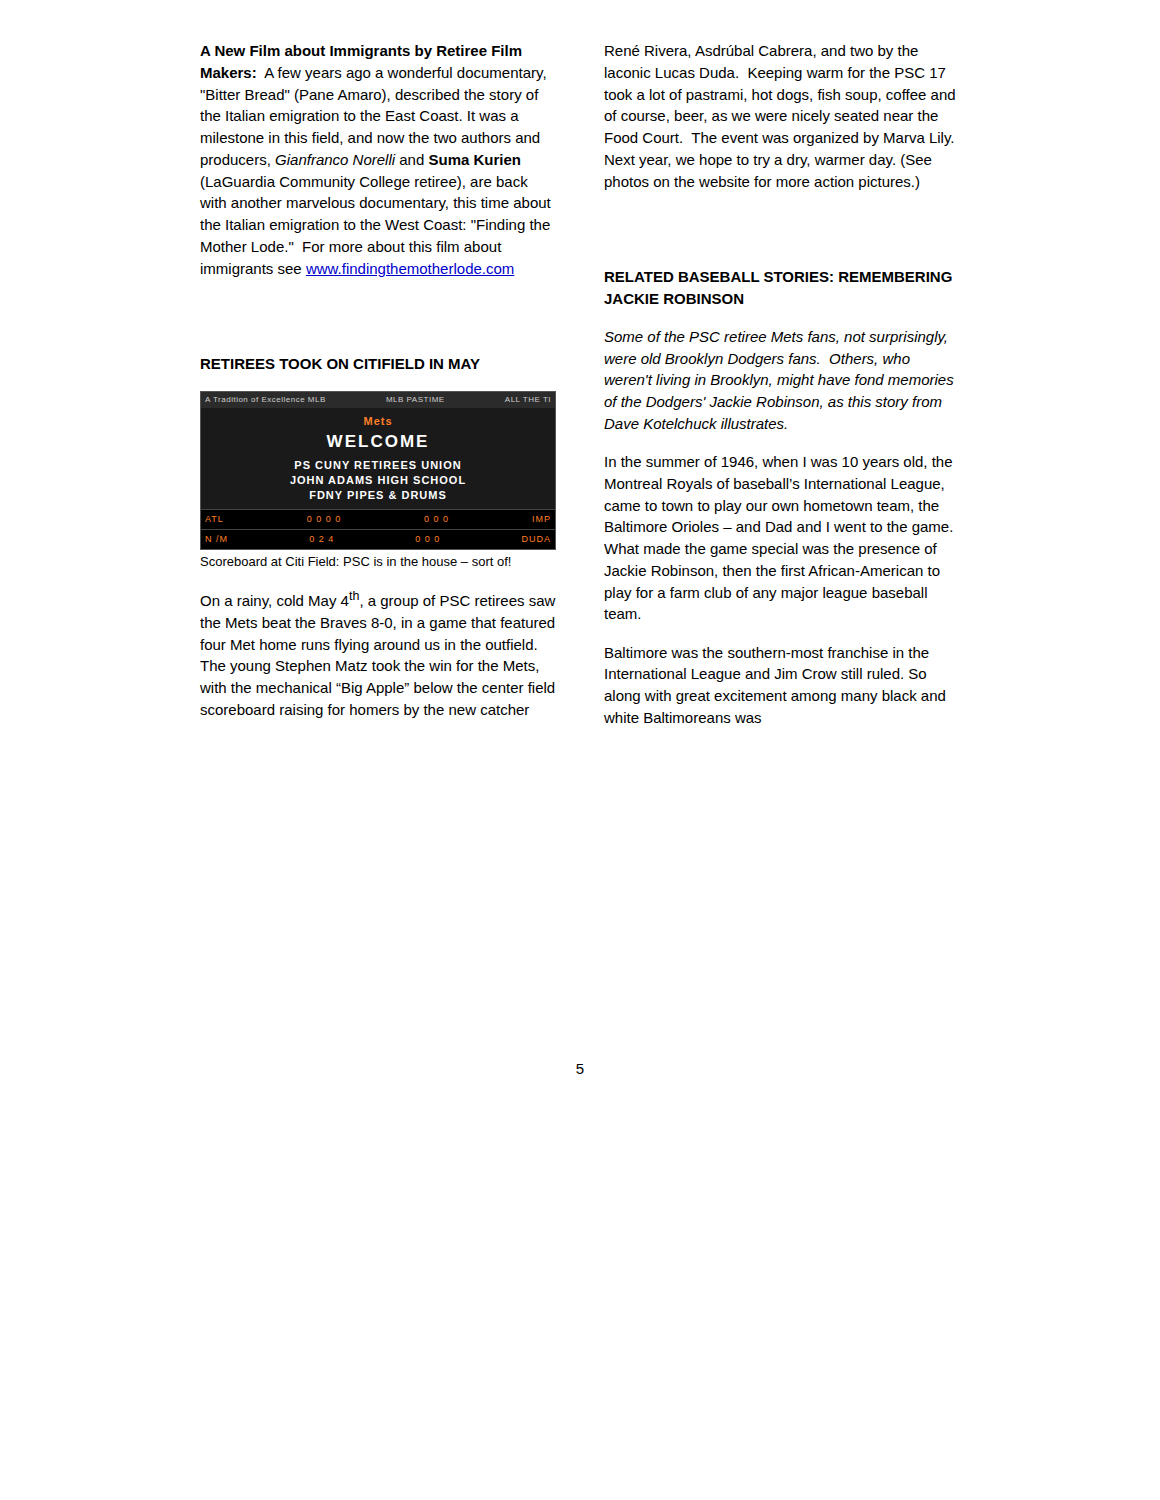A New Film about Immigrants by Retiree Film Makers: A few years ago a wonderful documentary, "Bitter Bread" (Pane Amaro), described the story of the Italian emigration to the East Coast. It was a milestone in this field, and now the two authors and producers, Gianfranco Norelli and Suma Kurien (LaGuardia Community College retiree), are back with another marvelous documentary, this time about the Italian emigration to the West Coast: "Finding the Mother Lode." For more about this film about immigrants see www.findingthemotherlode.com
RETIREES TOOK ON CITIFIELD IN MAY
A Tradition of Excellence MLB MLB PASTIME ALL THE TI
Mets
WELCOME
PS CUNY RETIREES UNION
JOHN ADAMS HIGH SCHOOL
FDNY PIPES & DRUMS
ATL 0 0 0 00 0 0 IMP
N /M 0 2 40 0 0 DUDA
Scoreboard at Citi Field: PSC is in the house – sort of!
On a rainy, cold May 4th, a group of PSC retirees saw the Mets beat the Braves 8-0, in a game that featured four Met home runs flying around us in the outfield. The young Stephen Matz took the win for the Mets, with the mechanical “Big Apple” below the center field scoreboard raising for homers by the new catcher René Rivera, Asdrúbal Cabrera, and two by the laconic Lucas Duda. Keeping warm for the PSC 17 took a lot of pastrami, hot dogs, fish soup, coffee and of course, beer, as we were nicely seated near the Food Court. The event was organized by Marva Lily. Next year, we hope to try a dry, warmer day. (See photos on the website for more action pictures.)
RELATED BASEBALL STORIES: REMEMBERING JACKIE ROBINSON
Some of the PSC retiree Mets fans, not surprisingly, were old Brooklyn Dodgers fans. Others, who weren't living in Brooklyn, might have fond memories of the Dodgers' Jackie Robinson, as this story from Dave Kotelchuck illustrates.
In the summer of 1946, when I was 10 years old, the Montreal Royals of baseball’s International League, came to town to play our own hometown team, the Baltimore Orioles – and Dad and I went to the game. What made the game special was the presence of Jackie Robinson, then the first African-American to play for a farm club of any major league baseball team.
Baltimore was the southern-most franchise in the International League and Jim Crow still ruled. So along with great excitement among many black and white Baltimoreans was
5